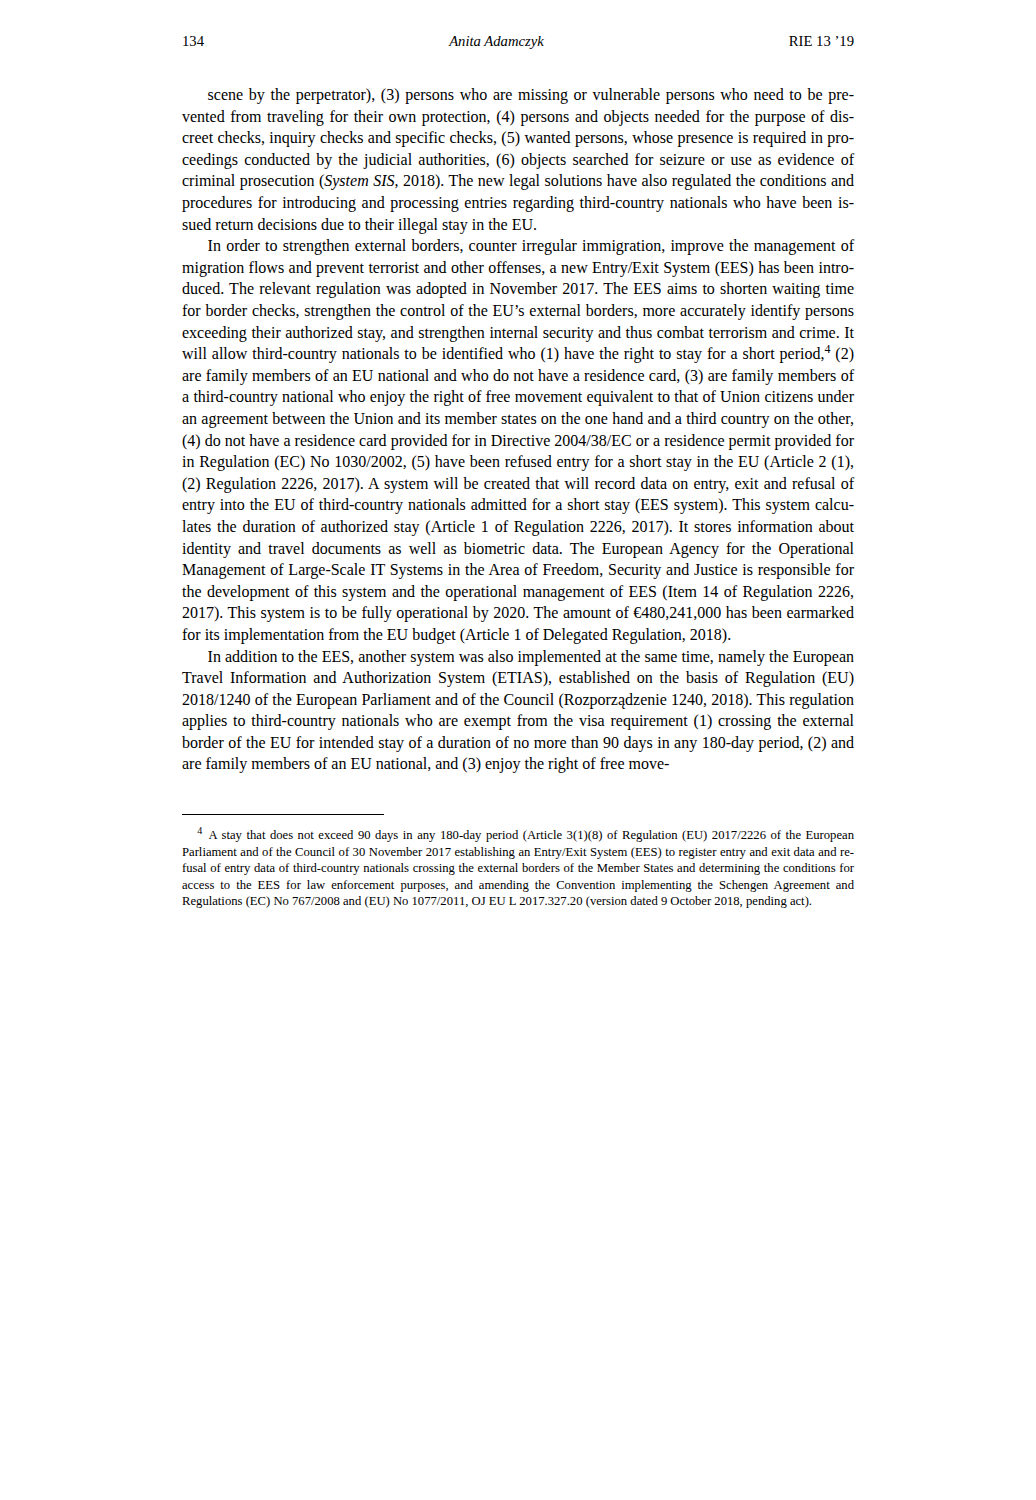134 Anita Adamczyk RIE 13 ’19
scene by the perpetrator), (3) persons who are missing or vulnerable persons who need to be prevented from traveling for their own protection, (4) persons and objects needed for the purpose of discreet checks, inquiry checks and specific checks, (5) wanted persons, whose presence is required in proceedings conducted by the judicial authorities, (6) objects searched for seizure or use as evidence of criminal prosecution (System SIS, 2018). The new legal solutions have also regulated the conditions and procedures for introducing and processing entries regarding third-country nationals who have been issued return decisions due to their illegal stay in the EU.
In order to strengthen external borders, counter irregular immigration, improve the management of migration flows and prevent terrorist and other offenses, a new Entry/Exit System (EES) has been introduced. The relevant regulation was adopted in November 2017. The EES aims to shorten waiting time for border checks, strengthen the control of the EU’s external borders, more accurately identify persons exceeding their authorized stay, and strengthen internal security and thus combat terrorism and crime. It will allow third-country nationals to be identified who (1) have the right to stay for a short period,4 (2) are family members of an EU national and who do not have a residence card, (3) are family members of a third-country national who enjoy the right of free movement equivalent to that of Union citizens under an agreement between the Union and its member states on the one hand and a third country on the other, (4) do not have a residence card provided for in Directive 2004/38/EC or a residence permit provided for in Regulation (EC) No 1030/2002, (5) have been refused entry for a short stay in the EU (Article 2 (1), (2) Regulation 2226, 2017). A system will be created that will record data on entry, exit and refusal of entry into the EU of third-country nationals admitted for a short stay (EES system). This system calculates the duration of authorized stay (Article 1 of Regulation 2226, 2017). It stores information about identity and travel documents as well as biometric data. The European Agency for the Operational Management of Large-Scale IT Systems in the Area of Freedom, Security and Justice is responsible for the development of this system and the operational management of EES (Item 14 of Regulation 2226, 2017). This system is to be fully operational by 2020. The amount of €480,241,000 has been earmarked for its implementation from the EU budget (Article 1 of Delegated Regulation, 2018).
In addition to the EES, another system was also implemented at the same time, namely the European Travel Information and Authorization System (ETIAS), established on the basis of Regulation (EU) 2018/1240 of the European Parliament and of the Council (Rozporządzenie 1240, 2018). This regulation applies to third-country nationals who are exempt from the visa requirement (1) crossing the external border of the EU for intended stay of a duration of no more than 90 days in any 180-day period, (2) and are family members of an EU national, and (3) enjoy the right of free move-
4 A stay that does not exceed 90 days in any 180-day period (Article 3(1)(8) of Regulation (EU) 2017/2226 of the European Parliament and of the Council of 30 November 2017 establishing an Entry/Exit System (EES) to register entry and exit data and refusal of entry data of third-country nationals crossing the external borders of the Member States and determining the conditions for access to the EES for law enforcement purposes, and amending the Convention implementing the Schengen Agreement and Regulations (EC) No 767/2008 and (EU) No 1077/2011, OJ EU L 2017.327.20 (version dated 9 October 2018, pending act).